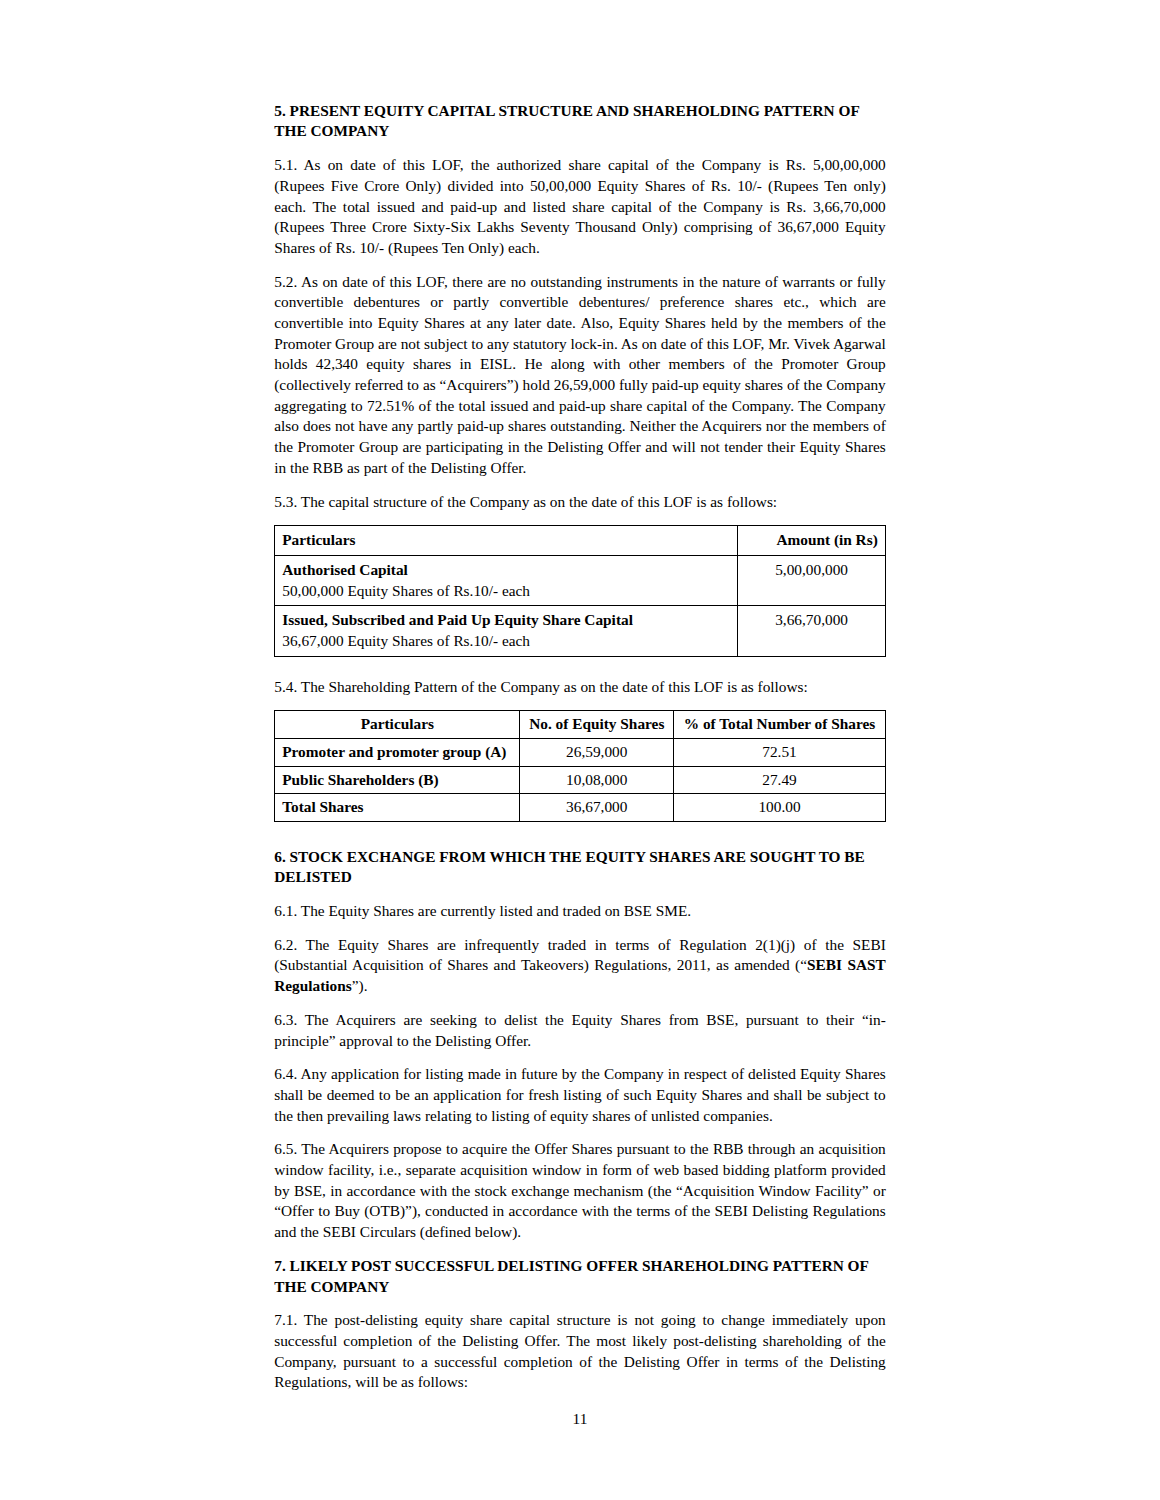5. PRESENT EQUITY CAPITAL STRUCTURE AND SHAREHOLDING PATTERN OF THE COMPANY
5.1. As on date of this LOF, the authorized share capital of the Company is Rs. 5,00,00,000 (Rupees Five Crore Only) divided into 50,00,000 Equity Shares of Rs. 10/- (Rupees Ten only) each. The total issued and paid-up and listed share capital of the Company is Rs. 3,66,70,000 (Rupees Three Crore Sixty-Six Lakhs Seventy Thousand Only) comprising of 36,67,000 Equity Shares of Rs. 10/- (Rupees Ten Only) each.
5.2. As on date of this LOF, there are no outstanding instruments in the nature of warrants or fully convertible debentures or partly convertible debentures/ preference shares etc., which are convertible into Equity Shares at any later date. Also, Equity Shares held by the members of the Promoter Group are not subject to any statutory lock-in. As on date of this LOF, Mr. Vivek Agarwal holds 42,340 equity shares in EISL. He along with other members of the Promoter Group (collectively referred to as “Acquirers”) hold 26,59,000 fully paid-up equity shares of the Company aggregating to 72.51% of the total issued and paid-up share capital of the Company. The Company also does not have any partly paid-up shares outstanding. Neither the Acquirers nor the members of the Promoter Group are participating in the Delisting Offer and will not tender their Equity Shares in the RBB as part of the Delisting Offer.
5.3. The capital structure of the Company as on the date of this LOF is as follows:
| Particulars | Amount (in Rs) |
| --- | --- |
| Authorised Capital 50,00,000 Equity Shares of Rs.10/- each | 5,00,00,000 |
| Issued, Subscribed and Paid Up Equity Share Capital 36,67,000 Equity Shares of Rs.10/- each | 3,66,70,000 |
5.4. The Shareholding Pattern of the Company as on the date of this LOF is as follows:
| Particulars | No. of Equity Shares | % of Total Number of Shares |
| --- | --- | --- |
| Promoter and promoter group (A) | 26,59,000 | 72.51 |
| Public Shareholders (B) | 10,08,000 | 27.49 |
| Total Shares | 36,67,000 | 100.00 |
6. STOCK EXCHANGE FROM WHICH THE EQUITY SHARES ARE SOUGHT TO BE DELISTED
6.1. The Equity Shares are currently listed and traded on BSE SME.
6.2. The Equity Shares are infrequently traded in terms of Regulation 2(1)(j) of the SEBI (Substantial Acquisition of Shares and Takeovers) Regulations, 2011, as amended (“SEBI SAST Regulations”).
6.3. The Acquirers are seeking to delist the Equity Shares from BSE, pursuant to their “in-principle” approval to the Delisting Offer.
6.4. Any application for listing made in future by the Company in respect of delisted Equity Shares shall be deemed to be an application for fresh listing of such Equity Shares and shall be subject to the then prevailing laws relating to listing of equity shares of unlisted companies.
6.5. The Acquirers propose to acquire the Offer Shares pursuant to the RBB through an acquisition window facility, i.e., separate acquisition window in form of web based bidding platform provided by BSE, in accordance with the stock exchange mechanism (the “Acquisition Window Facility” or “Offer to Buy (OTB)”), conducted in accordance with the terms of the SEBI Delisting Regulations and the SEBI Circulars (defined below).
7. LIKELY POST SUCCESSFUL DELISTING OFFER SHAREHOLDING PATTERN OF THE COMPANY
7.1. The post-delisting equity share capital structure is not going to change immediately upon successful completion of the Delisting Offer. The most likely post-delisting shareholding of the Company, pursuant to a successful completion of the Delisting Offer in terms of the Delisting Regulations, will be as follows:
11